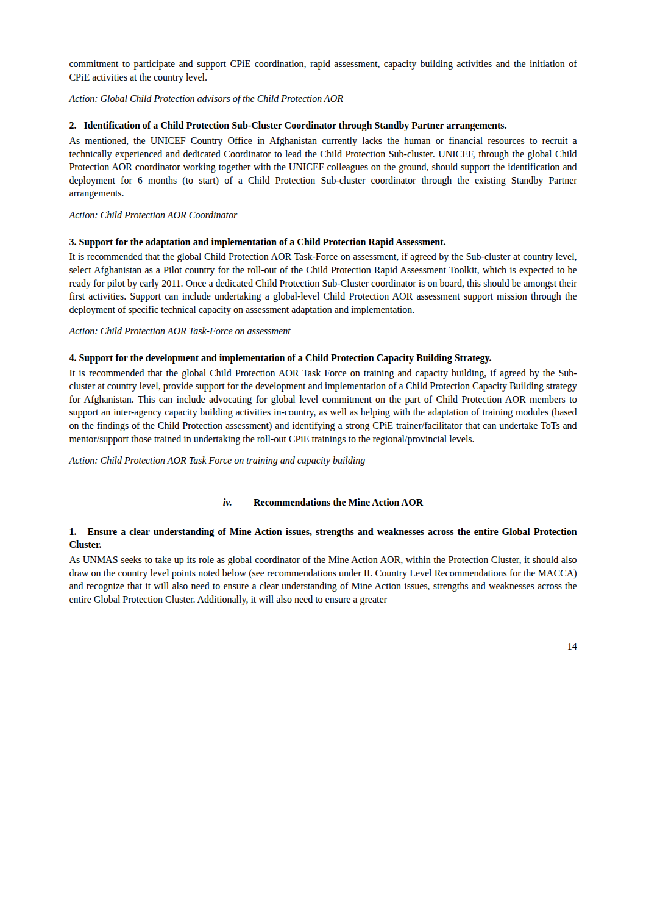commitment to participate and support CPiE coordination, rapid assessment, capacity building activities and the initiation of CPiE activities at the country level.
Action: Global Child Protection advisors of the Child Protection AOR
2. Identification of a Child Protection Sub-Cluster Coordinator through Standby Partner arrangements.
As mentioned, the UNICEF Country Office in Afghanistan currently lacks the human or financial resources to recruit a technically experienced and dedicated Coordinator to lead the Child Protection Sub-cluster. UNICEF, through the global Child Protection AOR coordinator working together with the UNICEF colleagues on the ground, should support the identification and deployment for 6 months (to start) of a Child Protection Sub-cluster coordinator through the existing Standby Partner arrangements.
Action: Child Protection AOR Coordinator
3. Support for the adaptation and implementation of a Child Protection Rapid Assessment.
It is recommended that the global Child Protection AOR Task-Force on assessment, if agreed by the Sub-cluster at country level, select Afghanistan as a Pilot country for the roll-out of the Child Protection Rapid Assessment Toolkit, which is expected to be ready for pilot by early 2011. Once a dedicated Child Protection Sub-Cluster coordinator is on board, this should be amongst their first activities. Support can include undertaking a global-level Child Protection AOR assessment support mission through the deployment of specific technical capacity on assessment adaptation and implementation.
Action: Child Protection AOR Task-Force on assessment
4. Support for the development and implementation of a Child Protection Capacity Building Strategy.
It is recommended that the global Child Protection AOR Task Force on training and capacity building, if agreed by the Sub-cluster at country level, provide support for the development and implementation of a Child Protection Capacity Building strategy for Afghanistan. This can include advocating for global level commitment on the part of Child Protection AOR members to support an inter-agency capacity building activities in-country, as well as helping with the adaptation of training modules (based on the findings of the Child Protection assessment) and identifying a strong CPiE trainer/facilitator that can undertake ToTs and mentor/support those trained in undertaking the roll-out CPiE trainings to the regional/provincial levels.
Action: Child Protection AOR Task Force on training and capacity building
iv. Recommendations the Mine Action AOR
1. Ensure a clear understanding of Mine Action issues, strengths and weaknesses across the entire Global Protection Cluster.
As UNMAS seeks to take up its role as global coordinator of the Mine Action AOR, within the Protection Cluster, it should also draw on the country level points noted below (see recommendations under II. Country Level Recommendations for the MACCA) and recognize that it will also need to ensure a clear understanding of Mine Action issues, strengths and weaknesses across the entire Global Protection Cluster. Additionally, it will also need to ensure a greater
14